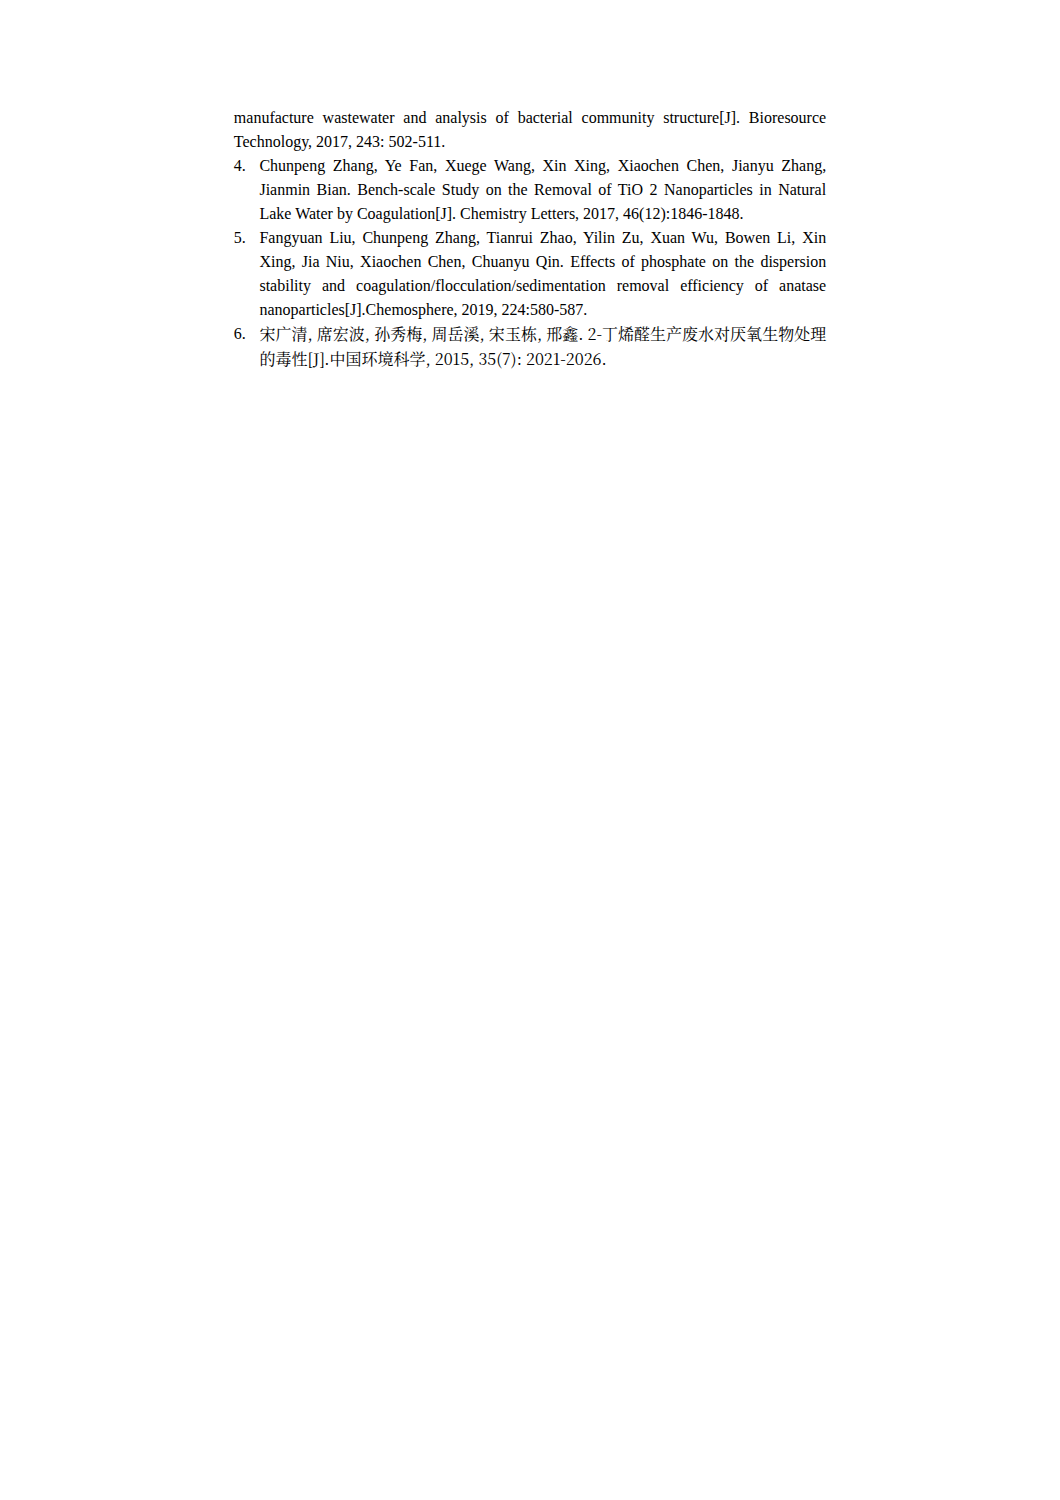manufacture wastewater and analysis of bacterial community structure[J]. Bioresource Technology, 2017, 243: 502-511.
Chunpeng Zhang, Ye Fan, Xuege Wang, Xin Xing, Xiaochen Chen, Jianyu Zhang, Jianmin Bian. Bench-scale Study on the Removal of TiO 2 Nanoparticles in Natural Lake Water by Coagulation[J]. Chemistry Letters, 2017, 46(12):1846-1848.
Fangyuan Liu, Chunpeng Zhang, Tianrui Zhao, Yilin Zu, Xuan Wu, Bowen Li, Xin Xing, Jia Niu, Xiaochen Chen, Chuanyu Qin. Effects of phosphate on the dispersion stability and coagulation/flocculation/sedimentation removal efficiency of anatase nanoparticles[J].Chemosphere, 2019, 224:580-587.
宋广清, 席宏波, 孙秀梅, 周岳溪, 宋玉栋, 邢鑫. 2-丁烯醛生产废水对厌氧生物处理的毒性[J].中国环境科学, 2015, 35(7): 2021-2026.